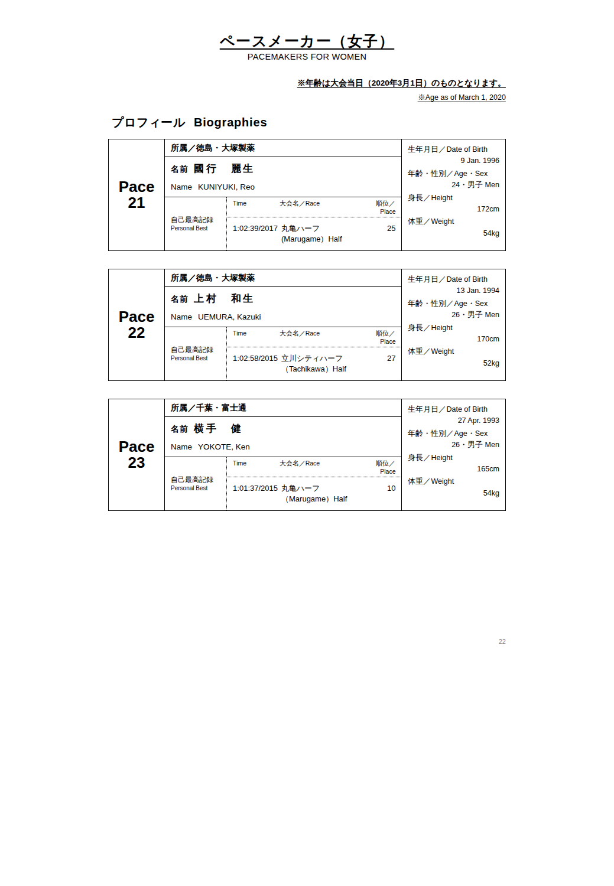ペースメーカー（女子）
PACEMAKERS FOR WOMEN
※年齢は大会当日（2020年3月1日）のものとなります。
※Age as of March 1, 2020
プロフィールBiographies
Pace
21
所属／徳島・大塚製薬
名前 國行　麗生
Name KUNIYUKI, Reo
自己最高記録 Personal Best
Time 大会名／Race 順位／Place
1:02:39/2017 丸亀ハーフ(Marugame）Half 25
生年月日／Date of Birth9 Jan. 1996
年齢・性別／Age・Sex24・男子 Men
身長／Height172cm
体重／Weight54kg
Pace
22
所属／徳島・大塚製薬
名前 上村　和生
Name UEMURA, Kazuki
自己最高記録 Personal Best
Time 大会名／Race 順位／Place
1:02:58/2015 立川シティハーフ（Tachikawa）Half 27
生年月日／Date of Birth13 Jan. 1994
年齢・性別／Age・Sex26・男子 Men
身長／Height170cm
体重／Weight52kg
Pace
23
所属／千葉・富士通
名前 横手　健
Name YOKOTE, Ken
自己最高記録 Personal Best
Time 大会名／Race 順位／Place
1:01:37/2015 丸亀ハーフ（Marugame）Half 10
生年月日／Date of Birth27 Apr. 1993
年齢・性別／Age・Sex26・男子 Men
身長／Height165cm
体重／Weight54kg
22